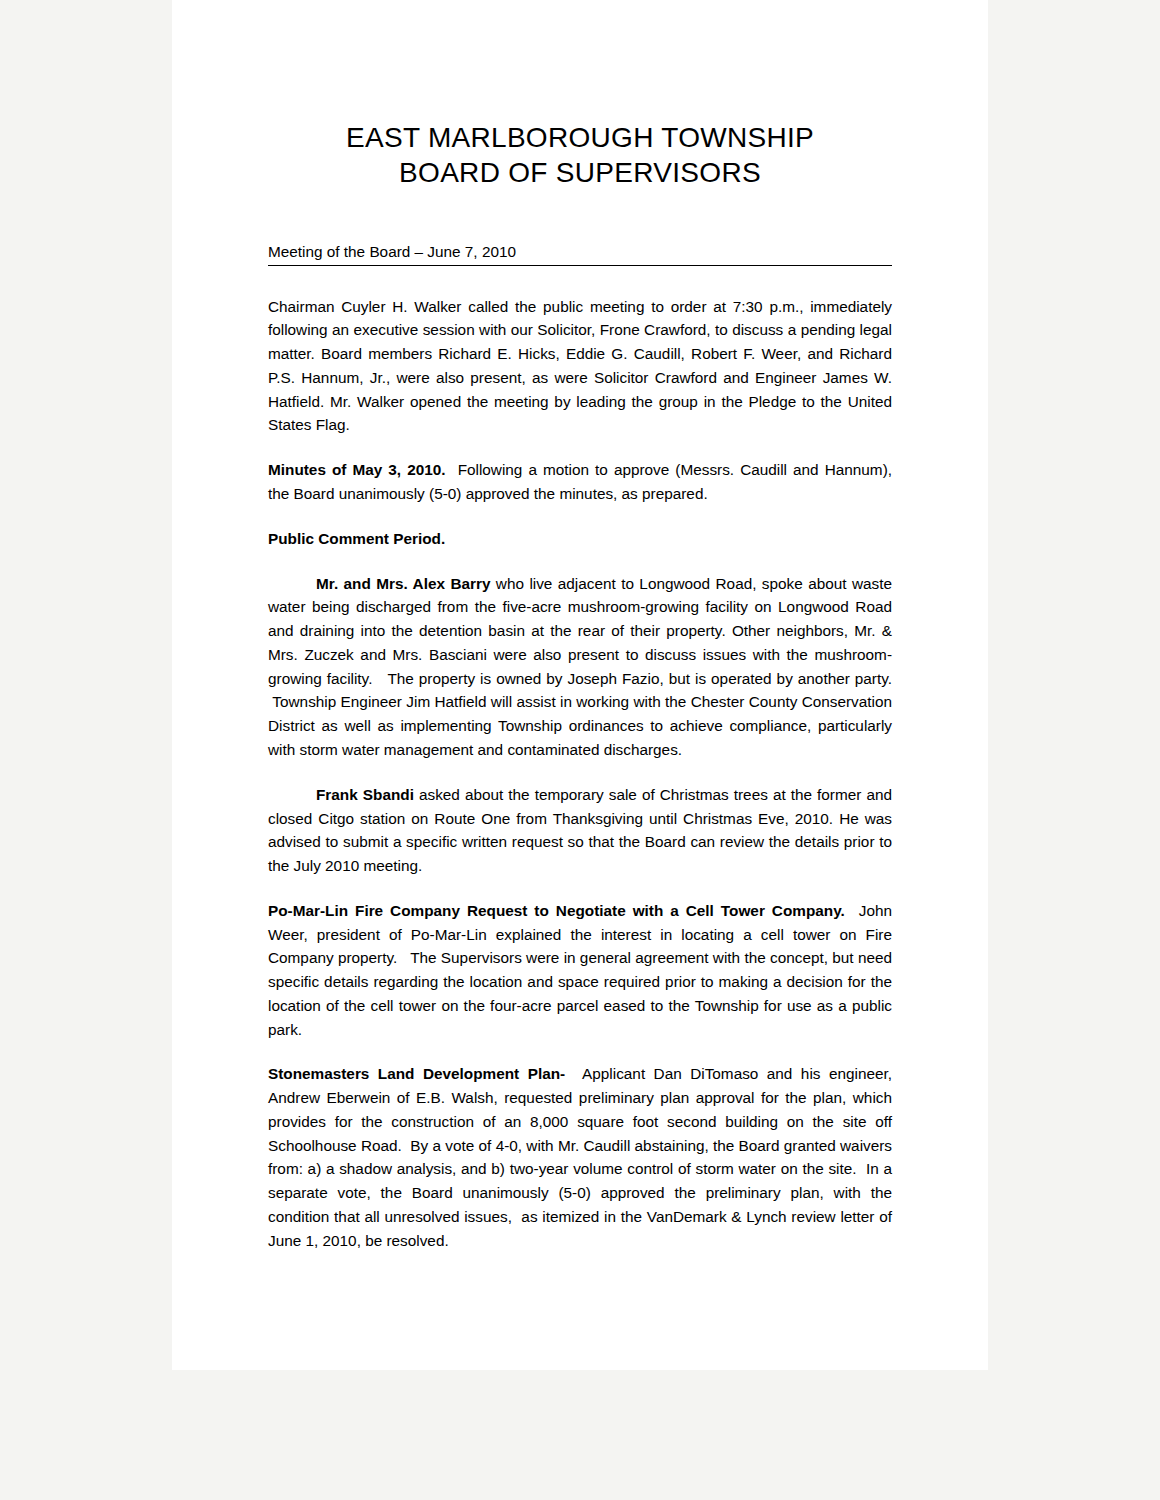EAST MARLBOROUGH TOWNSHIP
BOARD OF SUPERVISORS
Meeting of the Board – June 7, 2010
Chairman Cuyler H. Walker called the public meeting to order at 7:30 p.m., immediately following an executive session with our Solicitor, Frone Crawford, to discuss a pending legal matter. Board members Richard E. Hicks, Eddie G. Caudill, Robert F. Weer, and Richard P.S. Hannum, Jr., were also present, as were Solicitor Crawford and Engineer James W. Hatfield. Mr. Walker opened the meeting by leading the group in the Pledge to the United States Flag.
Minutes of May 3, 2010. Following a motion to approve (Messrs. Caudill and Hannum), the Board unanimously (5-0) approved the minutes, as prepared.
Public Comment Period.
Mr. and Mrs. Alex Barry who live adjacent to Longwood Road, spoke about waste water being discharged from the five-acre mushroom-growing facility on Longwood Road and draining into the detention basin at the rear of their property. Other neighbors, Mr. & Mrs. Zuczek and Mrs. Basciani were also present to discuss issues with the mushroom-growing facility. The property is owned by Joseph Fazio, but is operated by another party. Township Engineer Jim Hatfield will assist in working with the Chester County Conservation District as well as implementing Township ordinances to achieve compliance, particularly with storm water management and contaminated discharges.
Frank Sbandi asked about the temporary sale of Christmas trees at the former and closed Citgo station on Route One from Thanksgiving until Christmas Eve, 2010. He was advised to submit a specific written request so that the Board can review the details prior to the July 2010 meeting.
Po-Mar-Lin Fire Company Request to Negotiate with a Cell Tower Company. John Weer, president of Po-Mar-Lin explained the interest in locating a cell tower on Fire Company property. The Supervisors were in general agreement with the concept, but need specific details regarding the location and space required prior to making a decision for the location of the cell tower on the four-acre parcel eased to the Township for use as a public park.
Stonemasters Land Development Plan- Applicant Dan DiTomaso and his engineer, Andrew Eberwein of E.B. Walsh, requested preliminary plan approval for the plan, which provides for the construction of an 8,000 square foot second building on the site off Schoolhouse Road. By a vote of 4-0, with Mr. Caudill abstaining, the Board granted waivers from: a) a shadow analysis, and b) two-year volume control of storm water on the site. In a separate vote, the Board unanimously (5-0) approved the preliminary plan, with the condition that all unresolved issues, as itemized in the VanDemark & Lynch review letter of June 1, 2010, be resolved.